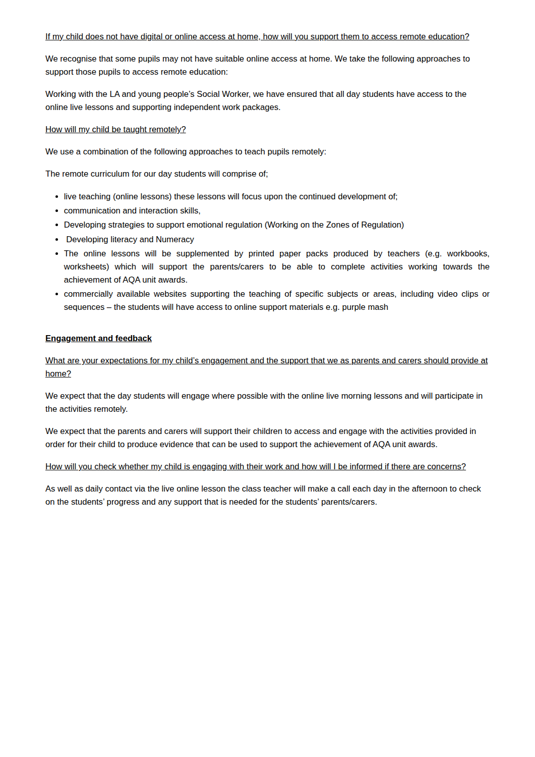If my child does not have digital or online access at home, how will you support them to access remote education?
We recognise that some pupils may not have suitable online access at home. We take the following approaches to support those pupils to access remote education:
Working with the LA and young people’s Social Worker, we have ensured that all day students have access to the online live lessons and supporting independent work packages.
How will my child be taught remotely?
We use a combination of the following approaches to teach pupils remotely:
The remote curriculum for our day students will comprise of;
live teaching (online lessons) these lessons will focus upon the continued development of;
communication and interaction skills,
Developing strategies to support emotional regulation (Working on the Zones of Regulation)
Developing literacy and Numeracy
The online lessons will be supplemented by printed paper packs produced by teachers (e.g. workbooks, worksheets) which will support the parents/carers to be able to complete activities working towards the achievement of AQA unit awards.
commercially available websites supporting the teaching of specific subjects or areas, including video clips or sequences – the students will have access to online support materials e.g. purple mash
Engagement and feedback
What are your expectations for my child’s engagement and the support that we as parents and carers should provide at home?
We expect that the day students will engage where possible with the online live morning lessons and will participate in the activities remotely.
We expect that the parents and carers will support their children to access and engage with the activities provided in order for their child to produce evidence that can be used to support the achievement of AQA unit awards.
How will you check whether my child is engaging with their work and how will I be informed if there are concerns?
As well as daily contact via the live online lesson the class teacher will make a call each day in the afternoon to check on the students’ progress and any support that is needed for the students’ parents/carers.